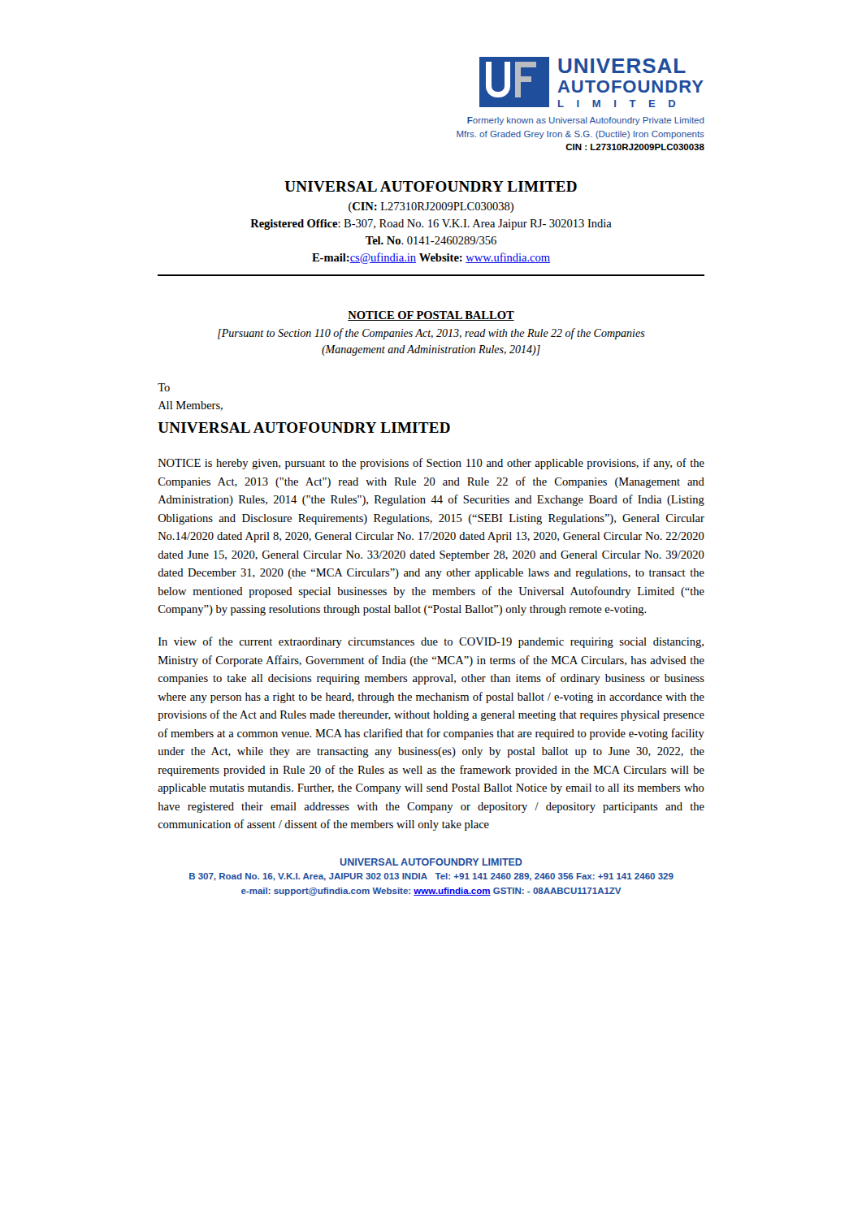UNIVERSAL
AUTOFOUNDRY
L I M I T E D
Formerly known as Universal Autofoundry Private Limited
Mfrs. of Graded Grey Iron & S.G. (Ductile) Iron Components
CIN : L27310RJ2009PLC030038
UNIVERSAL AUTOFOUNDRY LIMITED
(CIN: L27310RJ2009PLC030038)
Registered Office: B-307, Road No. 16 V.K.I. Area Jaipur RJ- 302013 India
Tel. No. 0141-2460289/356
E-mail: cs@ufindia.in Website: www.ufindia.com
NOTICE OF POSTAL BALLOT
[Pursuant to Section 110 of the Companies Act, 2013, read with the Rule 22 of the Companies
(Management and Administration Rules, 2014)]
To
All Members,
UNIVERSAL AUTOFOUNDRY LIMITED
NOTICE is hereby given, pursuant to the provisions of Section 110 and other applicable provisions, if any, of the Companies Act, 2013 ("the Act") read with Rule 20 and Rule 22 of the Companies (Management and Administration) Rules, 2014 ("the Rules"), Regulation 44 of Securities and Exchange Board of India (Listing Obligations and Disclosure Requirements) Regulations, 2015 (“SEBI Listing Regulations”), General Circular No.14/2020 dated April 8, 2020, General Circular No. 17/2020 dated April 13, 2020, General Circular No. 22/2020 dated June 15, 2020, General Circular No. 33/2020 dated September 28, 2020 and General Circular No. 39/2020 dated December 31, 2020 (the “MCA Circulars”) and any other applicable laws and regulations, to transact the below mentioned proposed special businesses by the members of the Universal Autofoundry Limited (“the Company”) by passing resolutions through postal ballot (“Postal Ballot”) only through remote e-voting.
In view of the current extraordinary circumstances due to COVID-19 pandemic requiring social distancing, Ministry of Corporate Affairs, Government of India (the “MCA”) in terms of the MCA Circulars, has advised the companies to take all decisions requiring members approval, other than items of ordinary business or business where any person has a right to be heard, through the mechanism of postal ballot / e-voting in accordance with the provisions of the Act and Rules made thereunder, without holding a general meeting that requires physical presence of members at a common venue. MCA has clarified that for companies that are required to provide e-voting facility under the Act, while they are transacting any business(es) only by postal ballot up to June 30, 2022, the requirements provided in Rule 20 of the Rules as well as the framework provided in the MCA Circulars will be applicable mutatis mutandis. Further, the Company will send Postal Ballot Notice by email to all its members who have registered their email addresses with the Company or depository / depository participants and the communication of assent / dissent of the members will only take place
UNIVERSAL AUTOFOUNDRY LIMITED
B 307, Road No. 16, V.K.I. Area, JAIPUR 302 013 INDIA Tel: +91 141 2460 289, 2460 356 Fax: +91 141 2460 329
e-mail: support@ufindia.com Website: www.ufindia.com GSTIN: - 08AABCU1171A1ZV